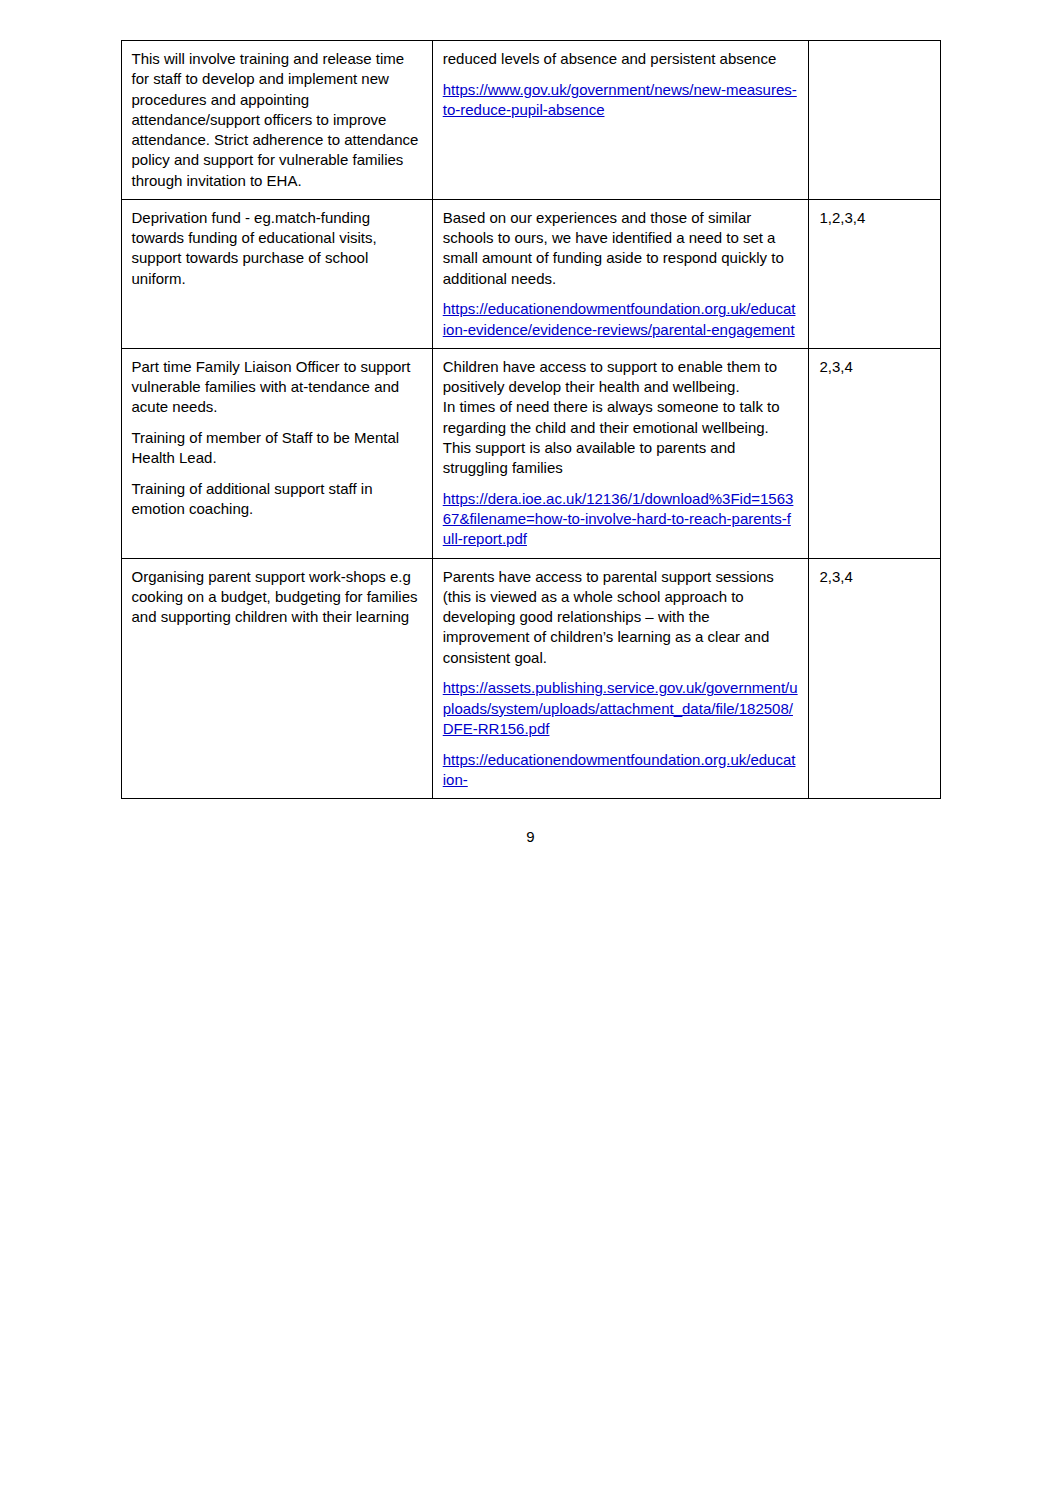| This will involve training and release time for staff to develop and implement new procedures and appointing attendance/support officers to improve attendance. Strict adherence to attendance policy and support for vulnerable families through invitation to EHA. | reduced levels of absence and persistent absence https://www.gov.uk/government/news/new-measures-to-reduce-pupil-absence | |
| Deprivation fund - eg.match-funding towards funding of educational visits, support towards purchase of school uniform. | Based on our experiences and those of similar schools to ours, we have identified a need to set a small amount of funding aside to respond quickly to additional needs. https://educationendowmentfoundation.org.uk/education-evidence/evidence-reviews/parental-engagement | 1,2,3,4 |
| Part time Family Liaison Officer to support vulnerable families with at-tendance and acute needs. Training of member of Staff to be Mental Health Lead. Training of additional support staff in emotion coaching. | Children have access to support to enable them to positively develop their health and wellbeing. In times of need there is always someone to talk to regarding the child and their emotional wellbeing. This support is also available to parents and struggling families https://dera.ioe.ac.uk/12136/1/download%3Fid=156367&filename=how-to-involve-hard-to-reach-parents-full-report.pdf | 2,3,4 |
| Organising parent support work-shops e.g cooking on a budget, budgeting for families and supporting children with their learning | Parents have access to parental support sessions (this is viewed as a whole school approach to developing good relationships – with the improvement of children’s learning as a clear and consistent goal. https://assets.publishing.service.gov.uk/government/uploads/system/uploads/attachment_data/file/182508/DFE-RR156.pdf https://educationendowmentfoundation.org.uk/education- | 2,3,4 |
9